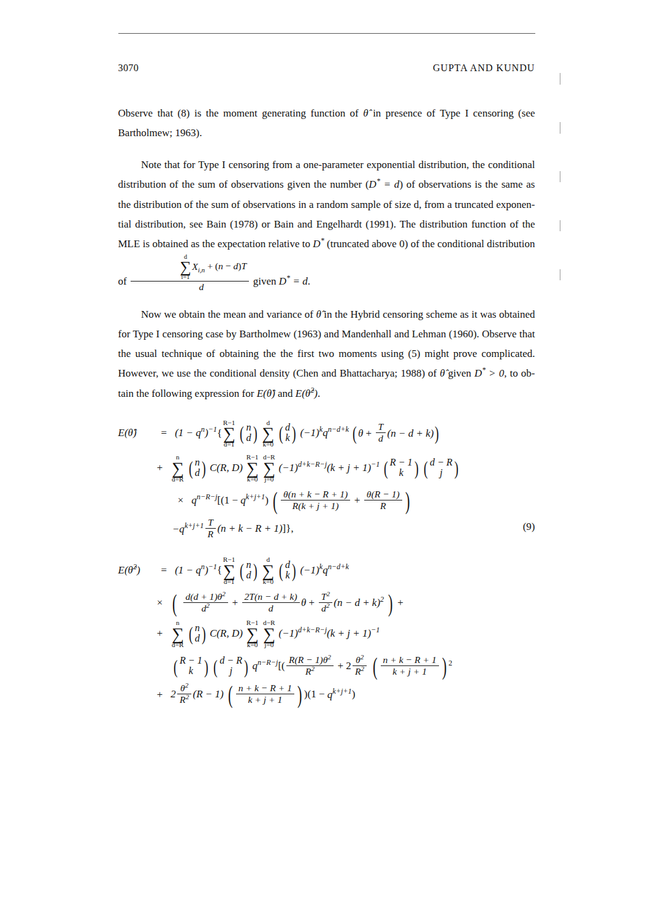3070 Gupta and Kundu
Observe that (8) is the moment generating function of θ̂ in presence of Type I censoring (see Bartholmew; 1963).
Note that for Type I censoring from a one-parameter exponential distribution, the conditional distribution of the sum of observations given the number (D* = d) of observations is the same as the distribution of the sum of observations in a random sample of size d, from a truncated exponential distribution, see Bain (1978) or Bain and Engelhardt (1991). The distribution function of the MLE is obtained as the expectation relative to D* (truncated above 0) of the conditional distribution of d∑i=1 Xi,n + (n − d)T d given D* = d.
Now we obtain the mean and variance of θ̂ in the Hybrid censoring scheme as it was obtained for Type I censoring case by Bartholmew (1963) and Mandenhall and Lehman (1960). Observe that the usual technique of obtaining the the first two moments using (5) might prove complicated. However, we use the conditional density (Chen and Bhattacharya; 1988) of θ̂ given D* > 0, to obtain the following expression for E(θ̂) and E(θ̂2).
E(θ̂)= (1 − qn)−1{R−1∑d=1 (nd) d∑k=0 (dk) (−1)kqn−d+k (θ + Td(n − d + k)) + n∑d=R (nd) C(R, D) R−1∑k=0 d−R∑j=0 (−1)d+k−R−j(k + j + 1)−1 (R − 1 k) (d − R j) × qn−R−j[(1 − qk+j+1) (θ(n + k − R + 1) R(k + j + 1) + θ(R − 1) R) −qk+j+1 TR(n + k − R + 1)]}, (9)
E(θ̂2)= (1 − qn)−1{R−1∑d=1 (nd) d∑k=0 (dk) (−1)kqn−d+k × ( d(d + 1)θ2 d2 + 2T(n − d + k) d θ + T2 d2(n − d + k)2 ) + + n∑d=R (nd) C(R, D) R−1∑k=0 d−R∑j=0 (−1)d+k−R−j(k + j + 1)−1 (R − 1 k) (d − R j) qn−R−j[(R(R − 1)θ2 R2 + 2θ2 R2 (n + k − R + 1 k + j + 1)2 + 2 θ2 R2(R − 1) (n + k − R + 1 k + j + 1))(1 − qk+j+1)